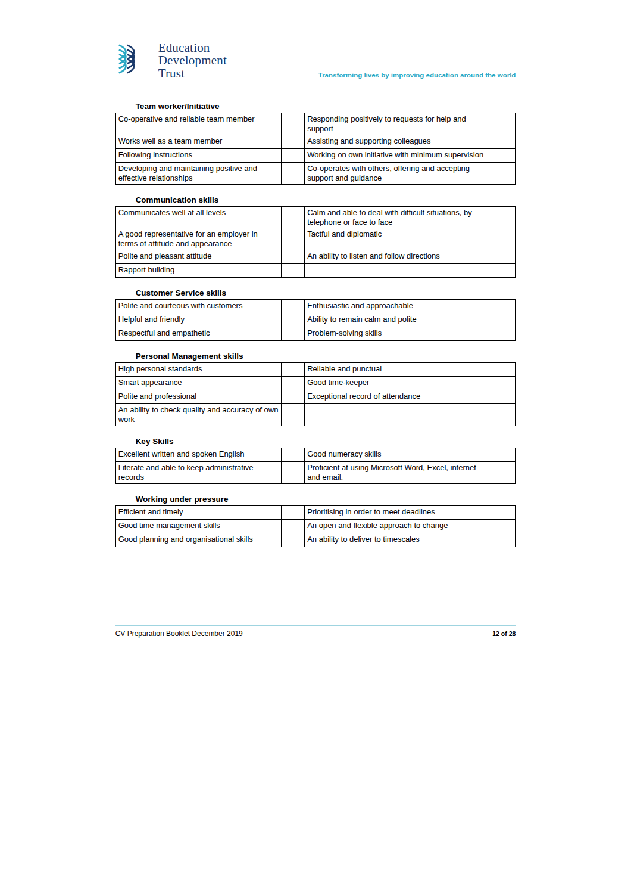Education
Development
Trust
Transforming lives by improving education around the world
Team worker/Initiative
| Co-operative and reliable team member | | Responding positively to requests for help and support | |
| Works well as a team member | | Assisting and supporting colleagues | |
| Following instructions | | Working on own initiative with minimum supervision | |
| Developing and maintaining positive and effective relationships | | Co-operates with others, offering and accepting support and guidance | |
Communication skills
| Communicates well at all levels | | Calm and able to deal with difficult situations, by telephone or face to face | |
| A good representative for an employer in terms of attitude and appearance | | Tactful and diplomatic | |
| Polite and pleasant attitude | | An ability to listen and follow directions | |
| Rapport building | | | |
Customer Service skills
| Polite and courteous with customers | | Enthusiastic and approachable | |
| Helpful and friendly | | Ability to remain calm and polite | |
| Respectful and empathetic | | Problem-solving skills | |
Personal Management skills
| High personal standards | | Reliable and punctual | |
| Smart appearance | | Good time-keeper | |
| Polite and professional | | Exceptional record of attendance | |
| An ability to check quality and accuracy of own work | | | |
Key Skills
| Excellent written and spoken English | | Good numeracy skills | |
| Literate and able to keep administrative records | | Proficient at using Microsoft Word, Excel, internet and email. | |
Working under pressure
| Efficient and timely | | Prioritising in order to meet deadlines | |
| Good time management skills | | An open and flexible approach to change | |
| Good planning and organisational skills | | An ability to deliver to timescales | |
CV Preparation Booklet December 2019
12 of 28